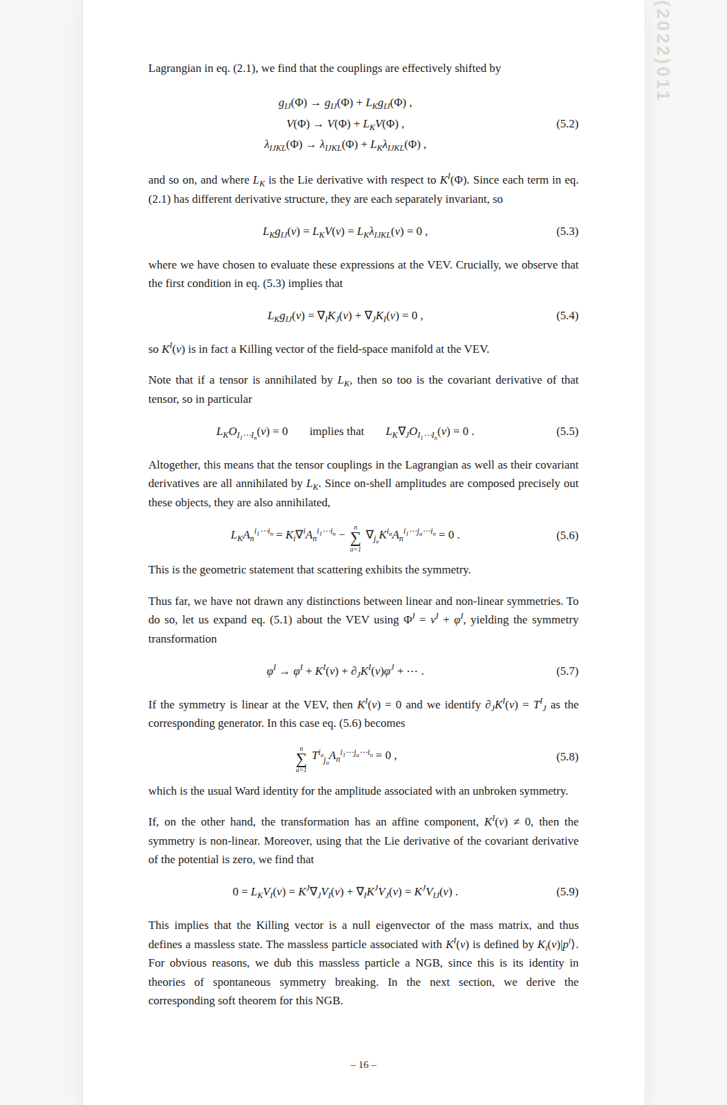JHEP04(2022)011
Lagrangian in eq. (2.1), we find that the couplings are effectively shifted by
gIJ(Φ) → gIJ(Φ) + LKgIJ(Φ) , V(Φ) → V(Φ) + LKV(Φ) , λIJKL(Φ) → λIJKL(Φ) + LKλIJKL(Φ) ,
(5.2)
and so on, and where LK is the Lie derivative with respect to KI(Φ). Since each term in eq. (2.1) has different derivative structure, they are each separately invariant, so
LKgIJ(v) = LKV(v) = LKλIJKL(v) = 0 ,
(5.3)
where we have chosen to evaluate these expressions at the VEV. Crucially, we observe that the first condition in eq. (5.3) implies that
LKgIJ(v) = ∇IKJ(v) + ∇JKI(v) = 0 ,
(5.4)
so KI(v) is in fact a Killing vector of the field-space manifold at the VEV.
Note that if a tensor is annihilated by LK, then so too is the covariant derivative of that tensor, so in particular
LKOI1⋯In(v) = 0 implies that LK∇JOI1⋯In(v) = 0 .
(5.5)
Altogether, this means that the tensor couplings in the Lagrangian as well as their covariant derivatives are all annihilated by LK. Since on-shell amplitudes are composed precisely out these objects, they are also annihilated,
LKAni1⋯in = Ki∇iAni1⋯in − ∑na=1 ∇jaKiaAni1⋯ja⋯in = 0 .
(5.6)
This is the geometric statement that scattering exhibits the symmetry.
Thus far, we have not drawn any distinctions between linear and non-linear symmetries. To do so, let us expand eq. (5.1) about the VEV using ΦI = vI + φI, yielding the symmetry transformation
φI → φI + KI(v) + ∂JKI(v)φJ + ⋯ .
(5.7)
If the symmetry is linear at the VEV, then KI(v) = 0 and we identify ∂JKI(v) = TIJ as the corresponding generator. In this case eq. (5.6) becomes
∑na=1 TiajaAni1⋯ja⋯in = 0 ,
(5.8)
which is the usual Ward identity for the amplitude associated with an unbroken symmetry.
If, on the other hand, the transformation has an affine component, KI(v) ≠ 0, then the symmetry is non-linear. Moreover, using that the Lie derivative of the covariant derivative of the potential is zero, we find that
0 = LKVI(v) = KJ∇JVI(v) + ∇IKJVJ(v) = KJVIJ(v) .
(5.9)
This implies that the Killing vector is a null eigenvector of the mass matrix, and thus defines a massless state. The massless particle associated with KI(v) is defined by Ki(v)|pi⟩. For obvious reasons, we dub this massless particle a NGB, since this is its identity in theories of spontaneous symmetry breaking. In the next section, we derive the corresponding soft theorem for this NGB.
– 16 –